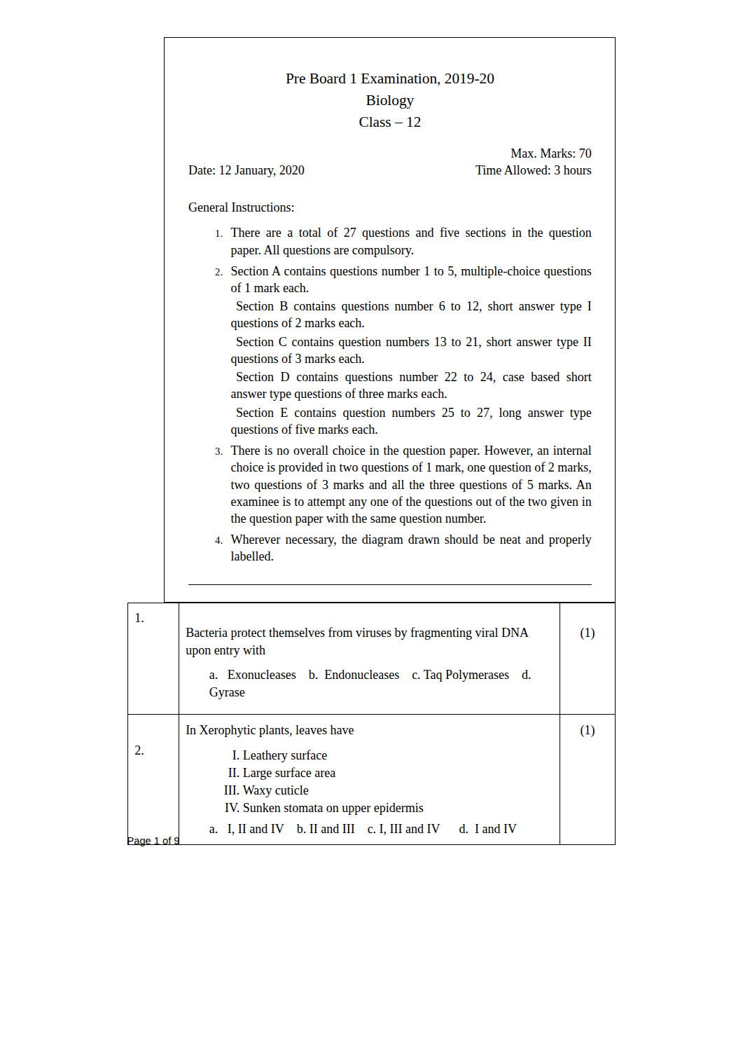Pre Board 1 Examination, 2019-20 Biology Class – 12
Max. Marks: 70
Date: 12 January, 2020
Time Allowed: 3 hours
General Instructions:
There are a total of 27 questions and five sections in the question paper. All questions are compulsory.
Section A contains questions number 1 to 5, multiple-choice questions of 1 mark each.
Section B contains questions number 6 to 12, short answer type I questions of 2 marks each.
Section C contains question numbers 13 to 21, short answer type II questions of 3 marks each.
Section D contains questions number 22 to 24, case based short answer type questions of three marks each.
Section E contains question numbers 25 to 27, long answer type questions of five marks each.
There is no overall choice in the question paper. However, an internal choice is provided in two questions of 1 mark, one question of 2 marks, two questions of 3 marks and all the three questions of 5 marks. An examinee is to attempt any one of the questions out of the two given in the question paper with the same question number.
Wherever necessary, the diagram drawn should be neat and properly labelled.
| 1. | Bacteria protect themselves from viruses by fragmenting viral DNA upon entry with a. Exonucleases b. Endonucleases c. Taq Polymerases d. Gyrase | (1) |
| 2. | In Xerophytic plants, leaves have Leathery surface Large surface area Waxy cuticle Sunken stomata on upper epidermis a. I, II and IV b. II and III c. I, III and IV d. I and IV | (1) |
Page 1 of 9